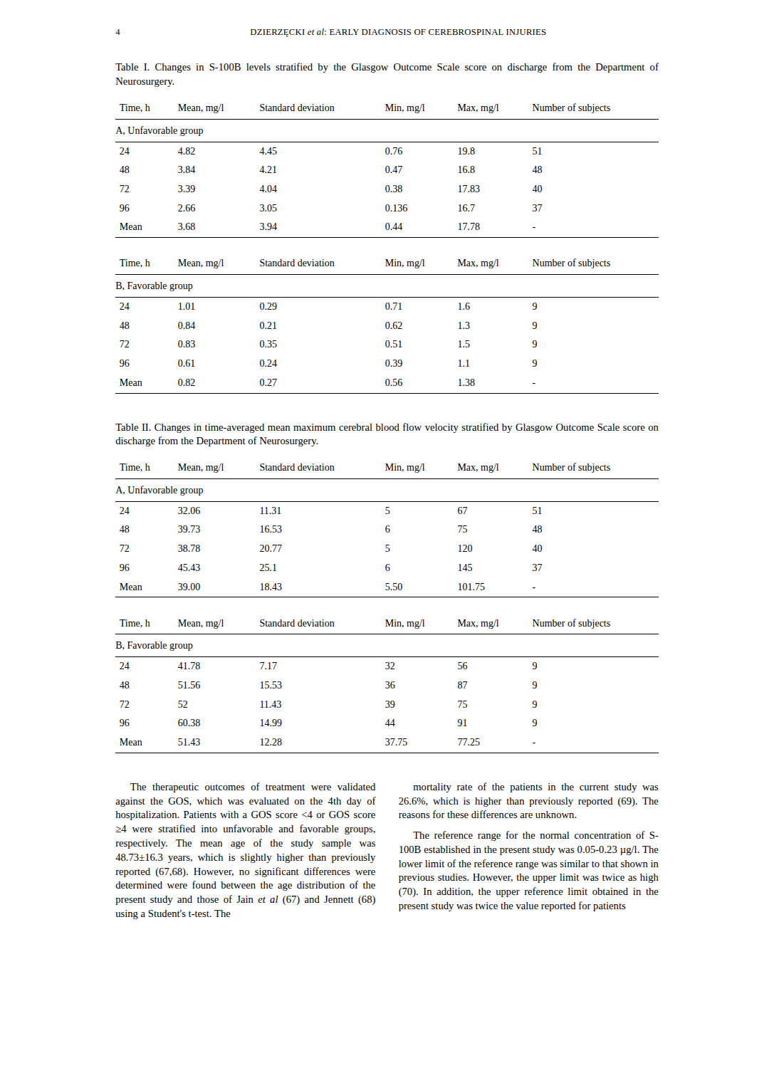4 DZIERZĘCKI et al: EARLY DIAGNOSIS OF CEREBROSPINAL INJURIES
Table I. Changes in S-100B levels stratified by the Glasgow Outcome Scale score on discharge from the Department of Neurosurgery.
| A, Unfavorable group |
| Time, h | Mean, mg/l | Standard deviation | Min, mg/l | Max, mg/l | Number of subjects |
| 24 | 4.82 | 4.45 | 0.76 | 19.8 | 51 |
| 48 | 3.84 | 4.21 | 0.47 | 16.8 | 48 |
| 72 | 3.39 | 4.04 | 0.38 | 17.83 | 40 |
| 96 | 2.66 | 3.05 | 0.136 | 16.7 | 37 |
| Mean | 3.68 | 3.94 | 0.44 | 17.78 | - |
| B, Favorable group |
| Time, h | Mean, mg/l | Standard deviation | Min, mg/l | Max, mg/l | Number of subjects |
| 24 | 1.01 | 0.29 | 0.71 | 1.6 | 9 |
| 48 | 0.84 | 0.21 | 0.62 | 1.3 | 9 |
| 72 | 0.83 | 0.35 | 0.51 | 1.5 | 9 |
| 96 | 0.61 | 0.24 | 0.39 | 1.1 | 9 |
| Mean | 0.82 | 0.27 | 0.56 | 1.38 | - |
Table II. Changes in time-averaged mean maximum cerebral blood flow velocity stratified by Glasgow Outcome Scale score on discharge from the Department of Neurosurgery.
| A, Unfavorable group |
| Time, h | Mean, mg/l | Standard deviation | Min, mg/l | Max, mg/l | Number of subjects |
| 24 | 32.06 | 11.31 | 5 | 67 | 51 |
| 48 | 39.73 | 16.53 | 6 | 75 | 48 |
| 72 | 38.78 | 20.77 | 5 | 120 | 40 |
| 96 | 45.43 | 25.1 | 6 | 145 | 37 |
| Mean | 39.00 | 18.43 | 5.50 | 101.75 | - |
| B, Favorable group |
| Time, h | Mean, mg/l | Standard deviation | Min, mg/l | Max, mg/l | Number of subjects |
| 24 | 41.78 | 7.17 | 32 | 56 | 9 |
| 48 | 51.56 | 15.53 | 36 | 87 | 9 |
| 72 | 52 | 11.43 | 39 | 75 | 9 |
| 96 | 60.38 | 14.99 | 44 | 91 | 9 |
| Mean | 51.43 | 12.28 | 37.75 | 77.25 | - |
The therapeutic outcomes of treatment were validated against the GOS, which was evaluated on the 4th day of hospitalization. Patients with a GOS score <4 or GOS score ≥4 were stratified into unfavorable and favorable groups, respectively. The mean age of the study sample was 48.73±16.3 years, which is slightly higher than previously reported (67,68). However, no significant differences were determined were found between the age distribution of the present study and those of Jain et al (67) and Jennett (68) using a Student's t-test. The
mortality rate of the patients in the current study was 26.6%, which is higher than previously reported (69). The reasons for these differences are unknown.
The reference range for the normal concentration of S-100B established in the present study was 0.05-0.23 µg/l. The lower limit of the reference range was similar to that shown in previous studies. However, the upper limit was twice as high (70). In addition, the upper reference limit obtained in the present study was twice the value reported for patients